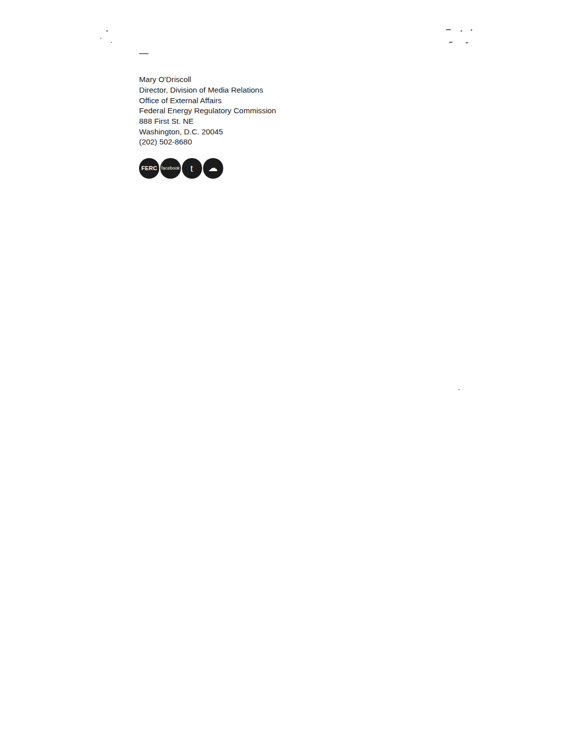—
Mary O'Driscoll
Director, Division of Media Relations
Office of External Affairs
Federal Energy Regulatory Commission
888 First St. NE
Washington, D.C. 20045
(202) 502-8680
FERC
facebook
t
☁